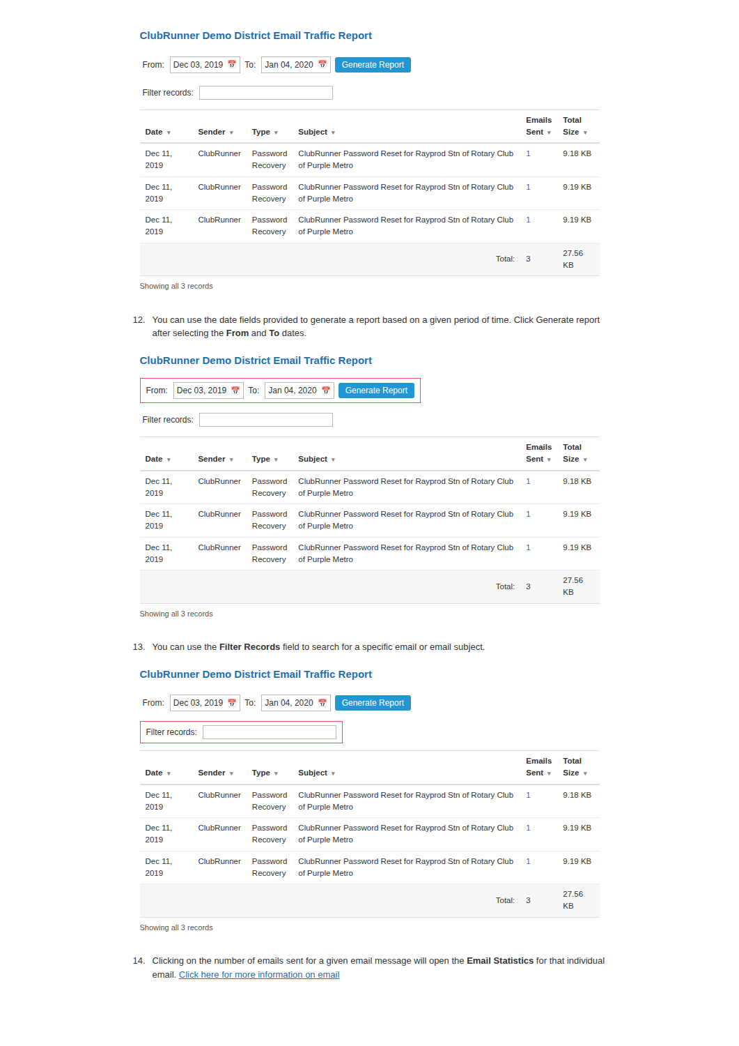ClubRunner Demo District Email Traffic Report
From: Dec 03, 2019 📅 To: Jan 04, 2020 📅 Generate Report
Filter records:
| Date ▾ | Sender ▾ | Type ▾ | Subject ▾ | Emails Sent ▾ | Total Size ▾ |
| --- | --- | --- | --- | --- | --- |
| Dec 11, 2019 | ClubRunner | Password Recovery | ClubRunner Password Reset for Rayprod Stn of Rotary Club of Purple Metro | 1 | 9.18 KB |
| Dec 11, 2019 | ClubRunner | Password Recovery | ClubRunner Password Reset for Rayprod Stn of Rotary Club of Purple Metro | 1 | 9.19 KB |
| Dec 11, 2019 | ClubRunner | Password Recovery | ClubRunner Password Reset for Rayprod Stn of Rotary Club of Purple Metro | 1 | 9.19 KB |
| Total: | 3 | 27.56 KB |
Showing all 3 records
12.
You can use the date fields provided to generate a report based on a given period of time. Click Generate report after selecting the From and To dates.
ClubRunner Demo District Email Traffic Report
From: Dec 03, 2019 📅 To: Jan 04, 2020 📅 Generate Report
Filter records:
| Date ▾ | Sender ▾ | Type ▾ | Subject ▾ | Emails Sent ▾ | Total Size ▾ |
| --- | --- | --- | --- | --- | --- |
| Dec 11, 2019 | ClubRunner | Password Recovery | ClubRunner Password Reset for Rayprod Stn of Rotary Club of Purple Metro | 1 | 9.18 KB |
| Dec 11, 2019 | ClubRunner | Password Recovery | ClubRunner Password Reset for Rayprod Stn of Rotary Club of Purple Metro | 1 | 9.19 KB |
| Dec 11, 2019 | ClubRunner | Password Recovery | ClubRunner Password Reset for Rayprod Stn of Rotary Club of Purple Metro | 1 | 9.19 KB |
| Total: | 3 | 27.56 KB |
Showing all 3 records
13.
You can use the Filter Records field to search for a specific email or email subject.
ClubRunner Demo District Email Traffic Report
From: Dec 03, 2019 📅 To: Jan 04, 2020 📅 Generate Report
Filter records:
| Date ▾ | Sender ▾ | Type ▾ | Subject ▾ | Emails Sent ▾ | Total Size ▾ |
| --- | --- | --- | --- | --- | --- |
| Dec 11, 2019 | ClubRunner | Password Recovery | ClubRunner Password Reset for Rayprod Stn of Rotary Club of Purple Metro | 1 | 9.18 KB |
| Dec 11, 2019 | ClubRunner | Password Recovery | ClubRunner Password Reset for Rayprod Stn of Rotary Club of Purple Metro | 1 | 9.19 KB |
| Dec 11, 2019 | ClubRunner | Password Recovery | ClubRunner Password Reset for Rayprod Stn of Rotary Club of Purple Metro | 1 | 9.19 KB |
| Total: | 3 | 27.56 KB |
Showing all 3 records
14.
Clicking on the number of emails sent for a given email message will open the Email Statistics for that individual email. Click here for more information on email